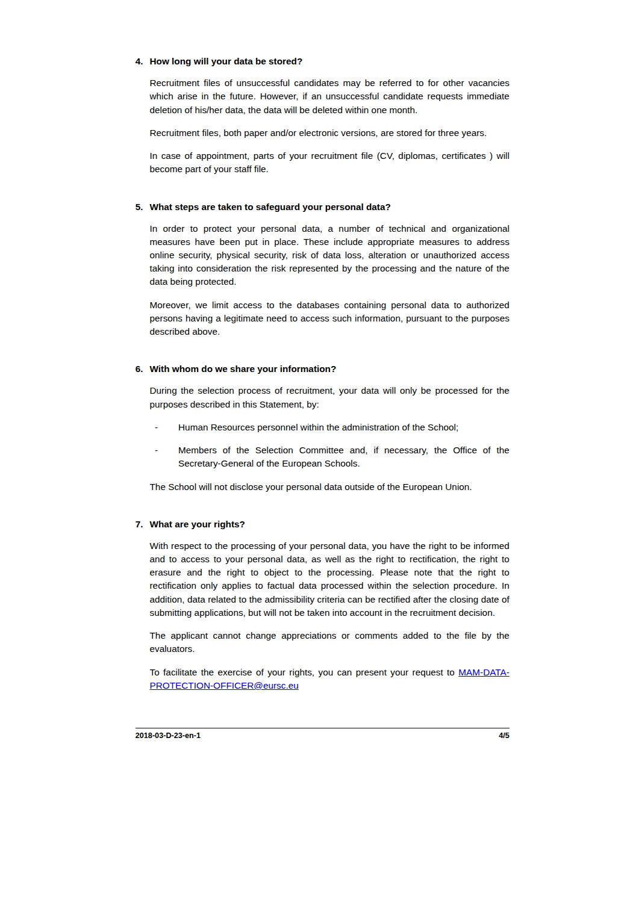4. How long will your data be stored?
Recruitment files of unsuccessful candidates may be referred to for other vacancies which arise in the future. However, if an unsuccessful candidate requests immediate deletion of his/her data, the data will be deleted within one month.
Recruitment files, both paper and/or electronic versions, are stored for three years.
In case of appointment, parts of your recruitment file (CV, diplomas, certificates ) will become part of your staff file.
5. What steps are taken to safeguard your personal data?
In order to protect your personal data, a number of technical and organizational measures have been put in place. These include appropriate measures to address online security, physical security, risk of data loss, alteration or unauthorized access taking into consideration the risk represented by the processing and the nature of the data being protected.
Moreover, we limit access to the databases containing personal data to authorized persons having a legitimate need to access such information, pursuant to the purposes described above.
6. With whom do we share your information?
During the selection process of recruitment, your data will only be processed for the purposes described in this Statement, by:
Human Resources personnel within the administration of the School;
Members of the Selection Committee and, if necessary, the Office of the Secretary-General of the European Schools.
The School will not disclose your personal data outside of the European Union.
7. What are your rights?
With respect to the processing of your personal data, you have the right to be informed and to access to your personal data, as well as the right to rectification, the right to erasure and the right to object to the processing. Please note that the right to rectification only applies to factual data processed within the selection procedure. In addition, data related to the admissibility criteria can be rectified after the closing date of submitting applications, but will not be taken into account in the recruitment decision.
The applicant cannot change appreciations or comments added to the file by the evaluators.
To facilitate the exercise of your rights, you can present your request to MAM-DATA-PROTECTION-OFFICER@eursc.eu
2018-03-D-23-en-1 4/5